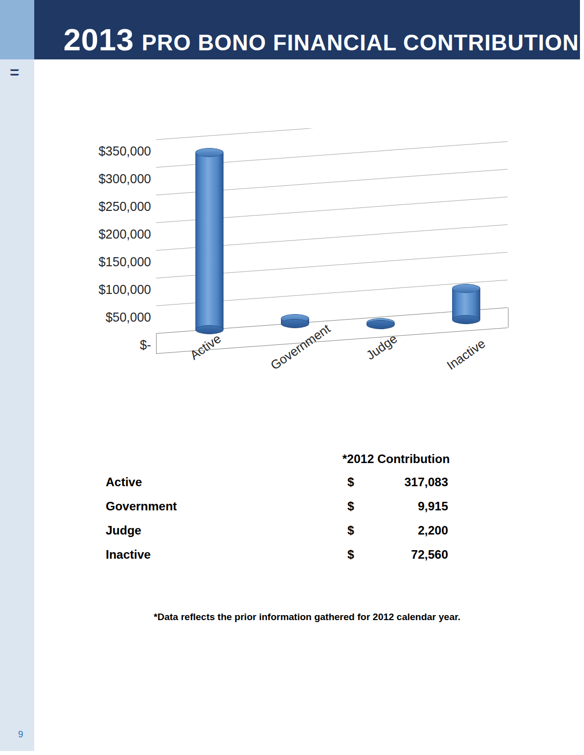▼ ▼
2013 PRO BONO FINANCIAL CONTRIBUTION
$350,000
$300,000
$250,000
$200,000
$150,000
$100,000
$50,000
$-
Active Government Judge Inactive
*2012 Contribution
Active $ 317,083
Government $ 9,915
Judge $ 2,200
Inactive $ 72,560
*Data reflects the prior information gathered for 2012 calendar year.
9